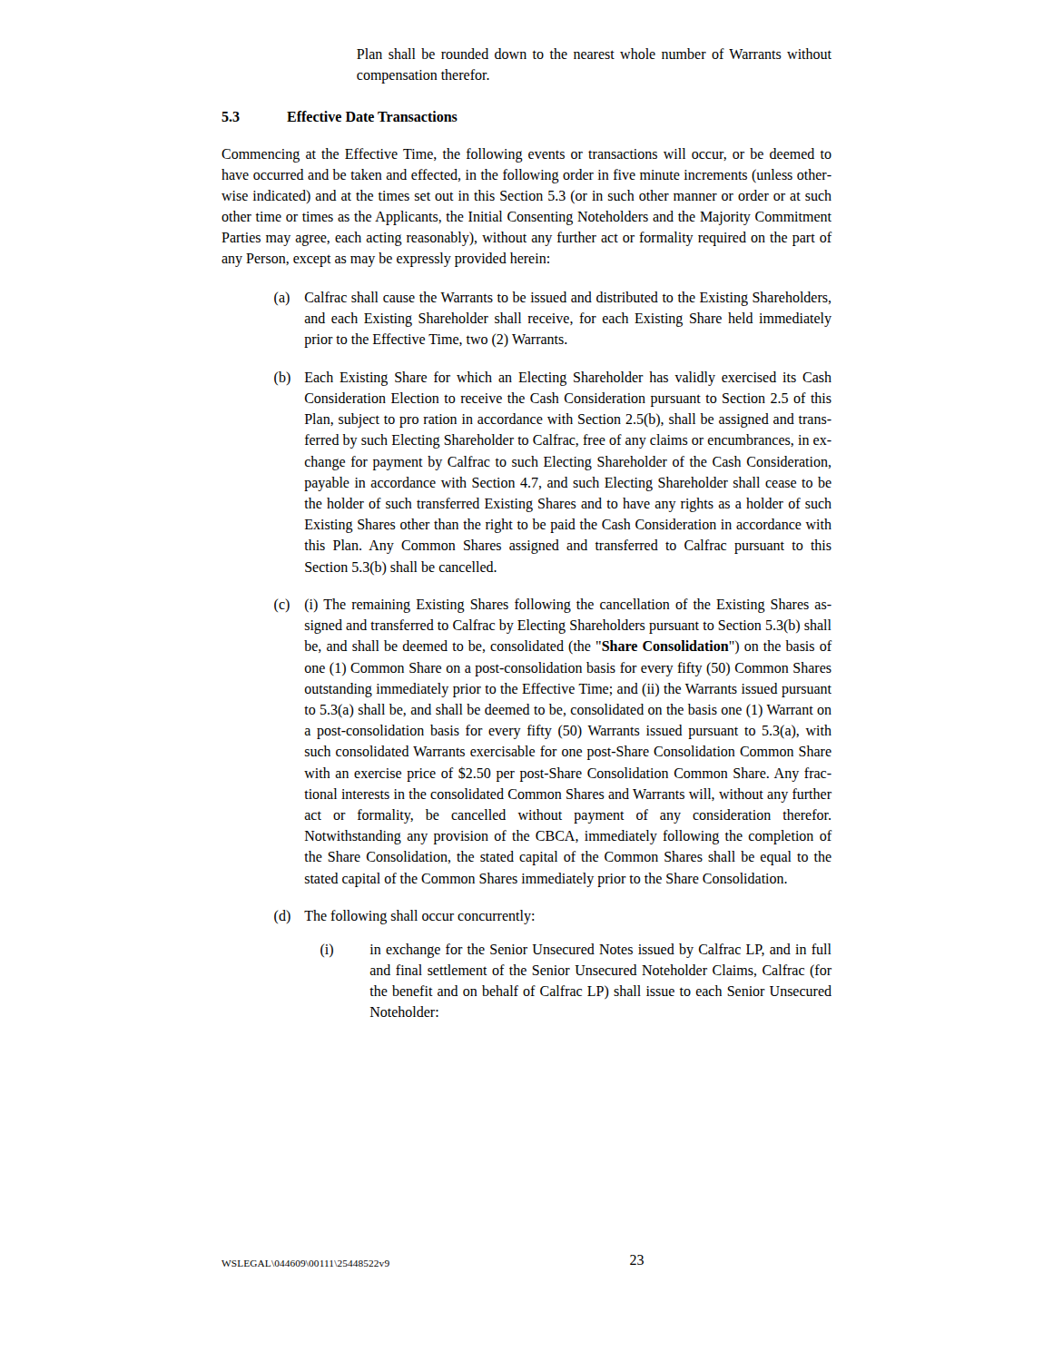Plan shall be rounded down to the nearest whole number of Warrants without compensation therefor.
5.3 Effective Date Transactions
Commencing at the Effective Time, the following events or transactions will occur, or be deemed to have occurred and be taken and effected, in the following order in five minute increments (unless otherwise indicated) and at the times set out in this Section 5.3 (or in such other manner or order or at such other time or times as the Applicants, the Initial Consenting Noteholders and the Majority Commitment Parties may agree, each acting reasonably), without any further act or formality required on the part of any Person, except as may be expressly provided herein:
(a)
Calfrac shall cause the Warrants to be issued and distributed to the Existing Shareholders, and each Existing Shareholder shall receive, for each Existing Share held immediately prior to the Effective Time, two (2) Warrants.
(b)
Each Existing Share for which an Electing Shareholder has validly exercised its Cash Consideration Election to receive the Cash Consideration pursuant to Section 2.5 of this Plan, subject to pro ration in accordance with Section 2.5(b), shall be assigned and transferred by such Electing Shareholder to Calfrac, free of any claims or encumbrances, in exchange for payment by Calfrac to such Electing Shareholder of the Cash Consideration, payable in accordance with Section 4.7, and such Electing Shareholder shall cease to be the holder of such transferred Existing Shares and to have any rights as a holder of such Existing Shares other than the right to be paid the Cash Consideration in accordance with this Plan. Any Common Shares assigned and transferred to Calfrac pursuant to this Section 5.3(b) shall be cancelled.
(c)
(i) The remaining Existing Shares following the cancellation of the Existing Shares assigned and transferred to Calfrac by Electing Shareholders pursuant to Section 5.3(b) shall be, and shall be deemed to be, consolidated (the "Share Consolidation") on the basis of one (1) Common Share on a post-consolidation basis for every fifty (50) Common Shares outstanding immediately prior to the Effective Time; and (ii) the Warrants issued pursuant to 5.3(a) shall be, and shall be deemed to be, consolidated on the basis one (1) Warrant on a post-consolidation basis for every fifty (50) Warrants issued pursuant to 5.3(a), with such consolidated Warrants exercisable for one post-Share Consolidation Common Share with an exercise price of $2.50 per post-Share Consolidation Common Share. Any fractional interests in the consolidated Common Shares and Warrants will, without any further act or formality, be cancelled without payment of any consideration therefor. Notwithstanding any provision of the CBCA, immediately following the completion of the Share Consolidation, the stated capital of the Common Shares shall be equal to the stated capital of the Common Shares immediately prior to the Share Consolidation.
(d)
The following shall occur concurrently:
(i)
in exchange for the Senior Unsecured Notes issued by Calfrac LP, and in full and final settlement of the Senior Unsecured Noteholder Claims, Calfrac (for the benefit and on behalf of Calfrac LP) shall issue to each Senior Unsecured Noteholder:
WSLEGAL\044609\00111\25448522v9
23